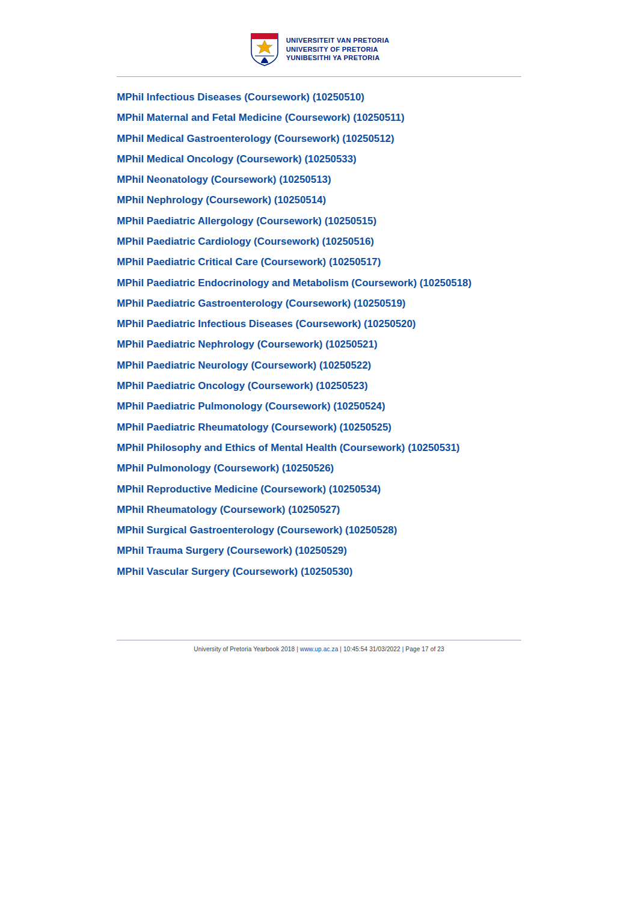UNIVERSITEIT VAN PRETORIA
UNIVERSITY OF PRETORIA
YUNIBESITHI YA PRETORIA
MPhil Infectious Diseases (Coursework) (10250510)
MPhil Maternal and Fetal Medicine (Coursework) (10250511)
MPhil Medical Gastroenterology (Coursework) (10250512)
MPhil Medical Oncology (Coursework) (10250533)
MPhil Neonatology (Coursework) (10250513)
MPhil Nephrology (Coursework) (10250514)
MPhil Paediatric Allergology (Coursework) (10250515)
MPhil Paediatric Cardiology (Coursework) (10250516)
MPhil Paediatric Critical Care (Coursework) (10250517)
MPhil Paediatric Endocrinology and Metabolism (Coursework) (10250518)
MPhil Paediatric Gastroenterology (Coursework) (10250519)
MPhil Paediatric Infectious Diseases (Coursework) (10250520)
MPhil Paediatric Nephrology (Coursework) (10250521)
MPhil Paediatric Neurology (Coursework) (10250522)
MPhil Paediatric Oncology (Coursework) (10250523)
MPhil Paediatric Pulmonology (Coursework) (10250524)
MPhil Paediatric Rheumatology (Coursework) (10250525)
MPhil Philosophy and Ethics of Mental Health (Coursework) (10250531)
MPhil Pulmonology (Coursework) (10250526)
MPhil Reproductive Medicine (Coursework) (10250534)
MPhil Rheumatology (Coursework) (10250527)
MPhil Surgical Gastroenterology (Coursework) (10250528)
MPhil Trauma Surgery (Coursework) (10250529)
MPhil Vascular Surgery (Coursework) (10250530)
University of Pretoria Yearbook 2018 | www.up.ac.za | 10:45:54 31/03/2022 | Page 17 of 23